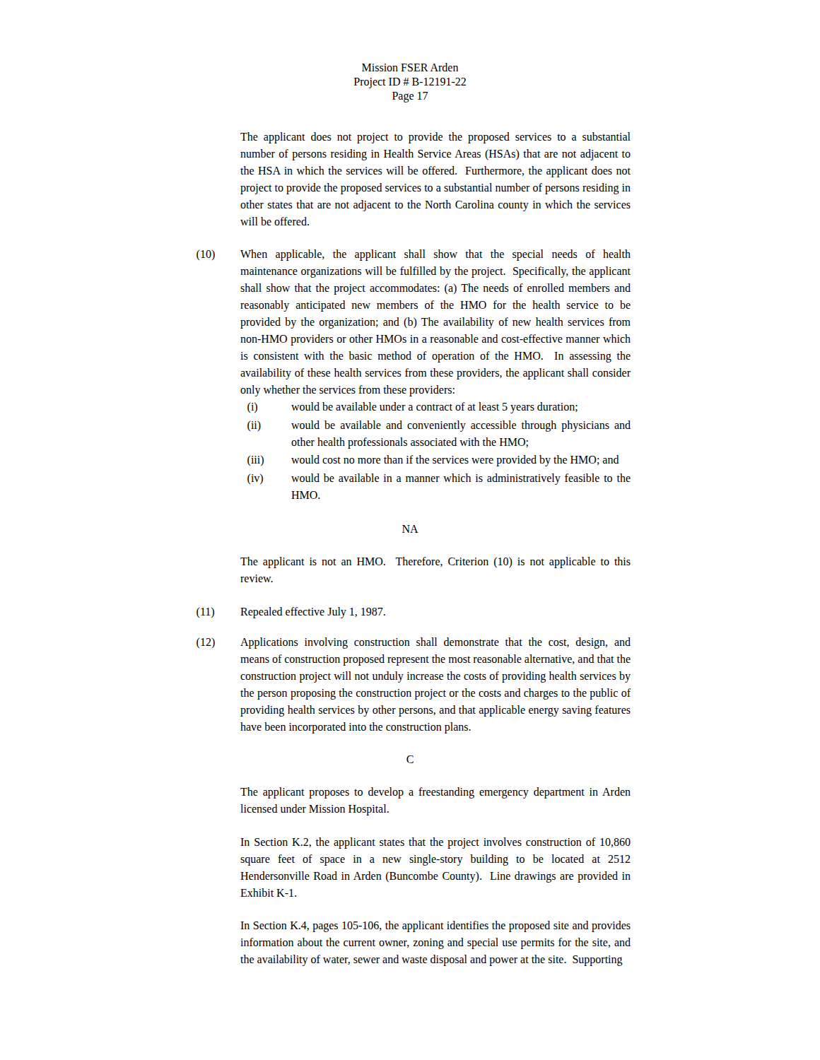Mission FSER Arden
Project ID # B-12191-22
Page 17
The applicant does not project to provide the proposed services to a substantial number of persons residing in Health Service Areas (HSAs) that are not adjacent to the HSA in which the services will be offered. Furthermore, the applicant does not project to provide the proposed services to a substantial number of persons residing in other states that are not adjacent to the North Carolina county in which the services will be offered.
(10)
When applicable, the applicant shall show that the special needs of health maintenance organizations will be fulfilled by the project. Specifically, the applicant shall show that the project accommodates: (a) The needs of enrolled members and reasonably anticipated new members of the HMO for the health service to be provided by the organization; and (b) The availability of new health services from non-HMO providers or other HMOs in a reasonable and cost-effective manner which is consistent with the basic method of operation of the HMO. In assessing the availability of these health services from these providers, the applicant shall consider only whether the services from these providers:
(i) would be available under a contract of at least 5 years duration;
(ii) would be available and conveniently accessible through physicians and other health professionals associated with the HMO;
(iii) would cost no more than if the services were provided by the HMO; and
(iv) would be available in a manner which is administratively feasible to the HMO.
NA
The applicant is not an HMO. Therefore, Criterion (10) is not applicable to this review.
(11)
Repealed effective July 1, 1987.
(12)
Applications involving construction shall demonstrate that the cost, design, and means of construction proposed represent the most reasonable alternative, and that the construction project will not unduly increase the costs of providing health services by the person proposing the construction project or the costs and charges to the public of providing health services by other persons, and that applicable energy saving features have been incorporated into the construction plans.
C
The applicant proposes to develop a freestanding emergency department in Arden licensed under Mission Hospital.
In Section K.2, the applicant states that the project involves construction of 10,860 square feet of space in a new single-story building to be located at 2512 Hendersonville Road in Arden (Buncombe County). Line drawings are provided in Exhibit K-1.
In Section K.4, pages 105-106, the applicant identifies the proposed site and provides information about the current owner, zoning and special use permits for the site, and the availability of water, sewer and waste disposal and power at the site. Supporting